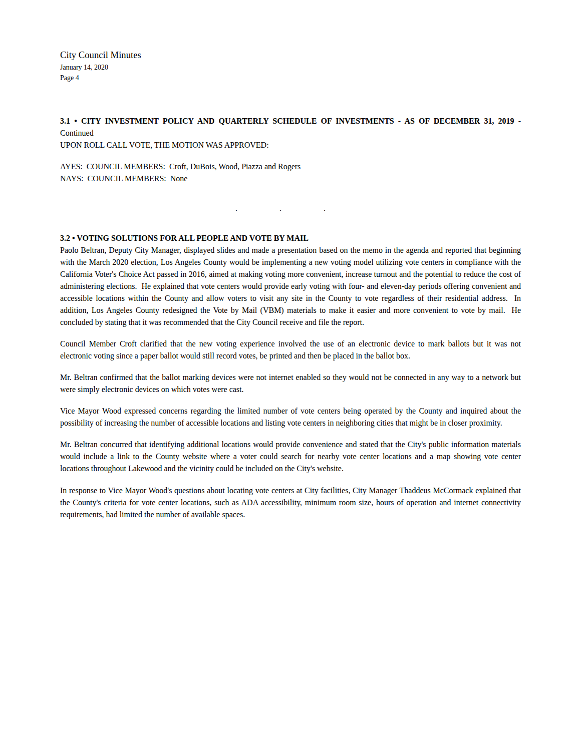City Council Minutes
January 14, 2020
Page 4
3.1 • CITY INVESTMENT POLICY AND QUARTERLY SCHEDULE OF INVESTMENTS - AS OF DECEMBER 31, 2019 - Continued
UPON ROLL CALL VOTE, THE MOTION WAS APPROVED:
AYES: COUNCIL MEMBERS: Croft, DuBois, Wood, Piazza and Rogers
NAYS: COUNCIL MEMBERS: None
. . .
3.2 • VOTING SOLUTIONS FOR ALL PEOPLE AND VOTE BY MAIL
Paolo Beltran, Deputy City Manager, displayed slides and made a presentation based on the memo in the agenda and reported that beginning with the March 2020 election, Los Angeles County would be implementing a new voting model utilizing vote centers in compliance with the California Voter's Choice Act passed in 2016, aimed at making voting more convenient, increase turnout and the potential to reduce the cost of administering elections. He explained that vote centers would provide early voting with four- and eleven-day periods offering convenient and accessible locations within the County and allow voters to visit any site in the County to vote regardless of their residential address. In addition, Los Angeles County redesigned the Vote by Mail (VBM) materials to make it easier and more convenient to vote by mail. He concluded by stating that it was recommended that the City Council receive and file the report.
Council Member Croft clarified that the new voting experience involved the use of an electronic device to mark ballots but it was not electronic voting since a paper ballot would still record votes, be printed and then be placed in the ballot box.
Mr. Beltran confirmed that the ballot marking devices were not internet enabled so they would not be connected in any way to a network but were simply electronic devices on which votes were cast.
Vice Mayor Wood expressed concerns regarding the limited number of vote centers being operated by the County and inquired about the possibility of increasing the number of accessible locations and listing vote centers in neighboring cities that might be in closer proximity.
Mr. Beltran concurred that identifying additional locations would provide convenience and stated that the City's public information materials would include a link to the County website where a voter could search for nearby vote center locations and a map showing vote center locations throughout Lakewood and the vicinity could be included on the City's website.
In response to Vice Mayor Wood's questions about locating vote centers at City facilities, City Manager Thaddeus McCormack explained that the County's criteria for vote center locations, such as ADA accessibility, minimum room size, hours of operation and internet connectivity requirements, had limited the number of available spaces.